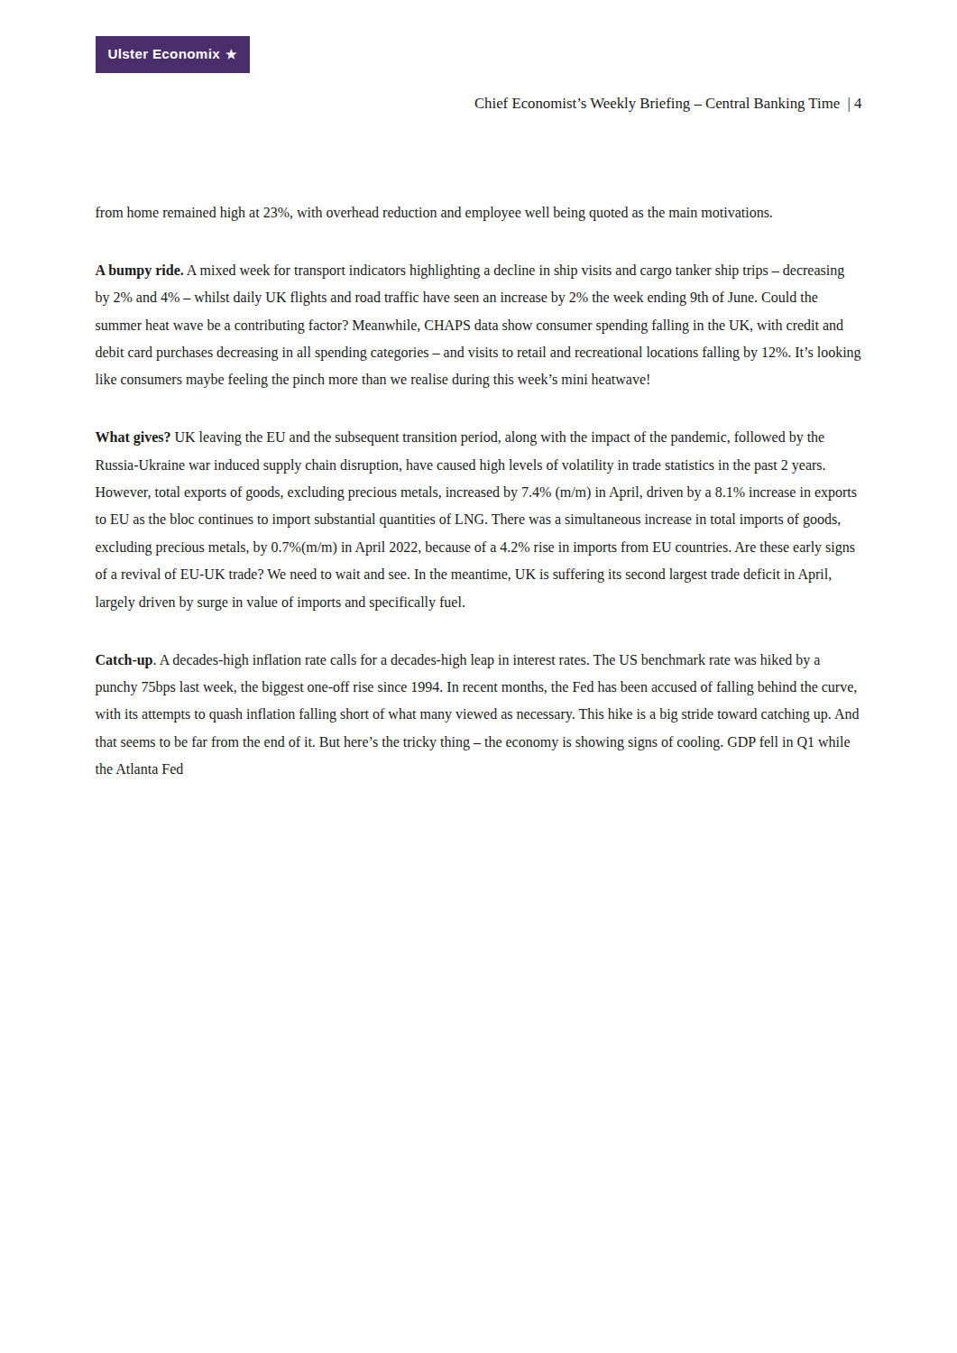Ulster Economix★
Chief Economist’s Weekly Briefing – Central Banking Time | 4
from home remained high at 23%, with overhead reduction and employee well being quoted as the main motivations.
A bumpy ride. A mixed week for transport indicators highlighting a decline in ship visits and cargo tanker ship trips – decreasing by 2% and 4% – whilst daily UK flights and road traffic have seen an increase by 2% the week ending 9th of June. Could the summer heat wave be a contributing factor? Meanwhile, CHAPS data show consumer spending falling in the UK, with credit and debit card purchases decreasing in all spending categories – and visits to retail and recreational locations falling by 12%. It’s looking like consumers maybe feeling the pinch more than we realise during this week’s mini heatwave!
What gives? UK leaving the EU and the subsequent transition period, along with the impact of the pandemic, followed by the Russia-Ukraine war induced supply chain disruption, have caused high levels of volatility in trade statistics in the past 2 years. However, total exports of goods, excluding precious metals, increased by 7.4% (m/m) in April, driven by a 8.1% increase in exports to EU as the bloc continues to import substantial quantities of LNG. There was a simultaneous increase in total imports of goods, excluding precious metals, by 0.7%(m/m) in April 2022, because of a 4.2% rise in imports from EU countries. Are these early signs of a revival of EU-UK trade? We need to wait and see. In the meantime, UK is suffering its second largest trade deficit in April, largely driven by surge in value of imports and specifically fuel.
Catch-up. A decades-high inflation rate calls for a decades-high leap in interest rates. The US benchmark rate was hiked by a punchy 75bps last week, the biggest one-off rise since 1994. In recent months, the Fed has been accused of falling behind the curve, with its attempts to quash inflation falling short of what many viewed as necessary. This hike is a big stride toward catching up. And that seems to be far from the end of it. But here’s the tricky thing – the economy is showing signs of cooling. GDP fell in Q1 while the Atlanta Fed